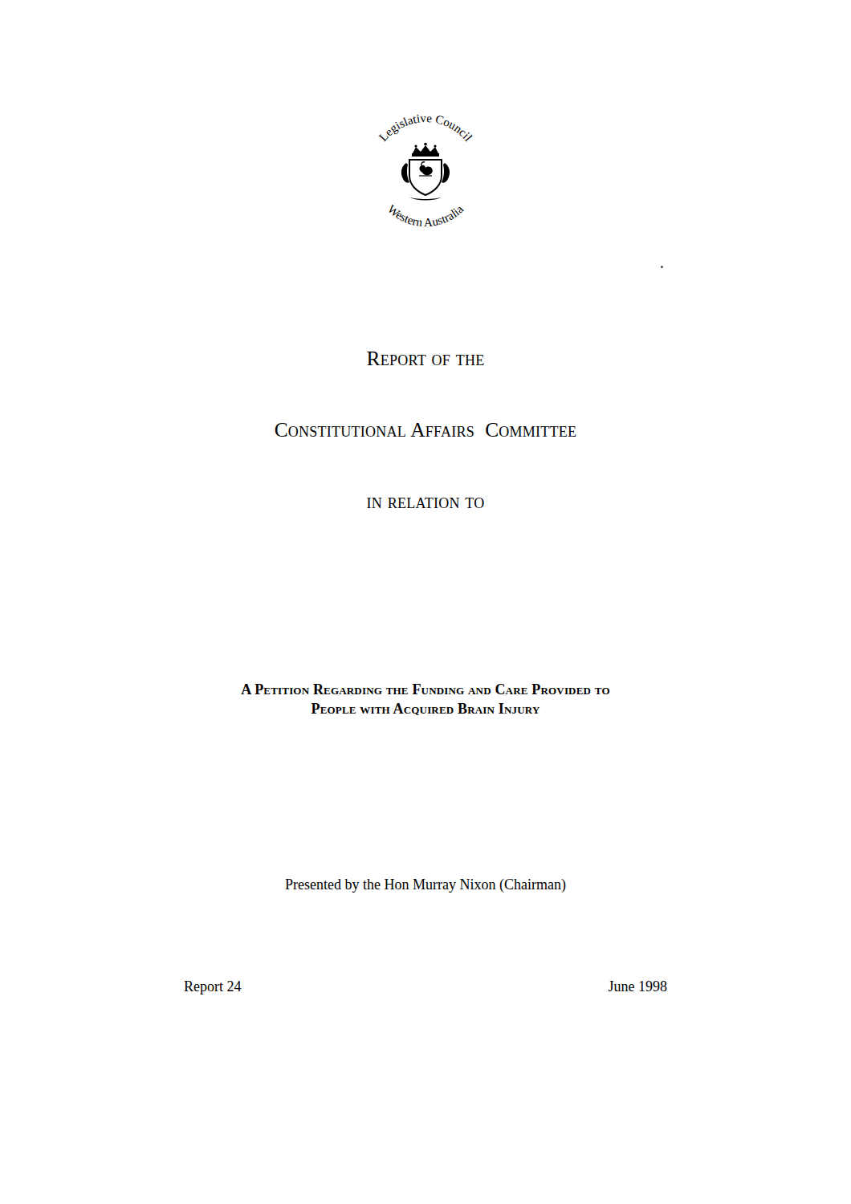Legislative Council Western Australia
Report of the
Constitutional Affairs Committee
in relation to
A Petition Regarding the Funding and Care Provided to People with Acquired Brain Injury
Presented by the Hon Murray Nixon (Chairman)
Report 24
June 1998